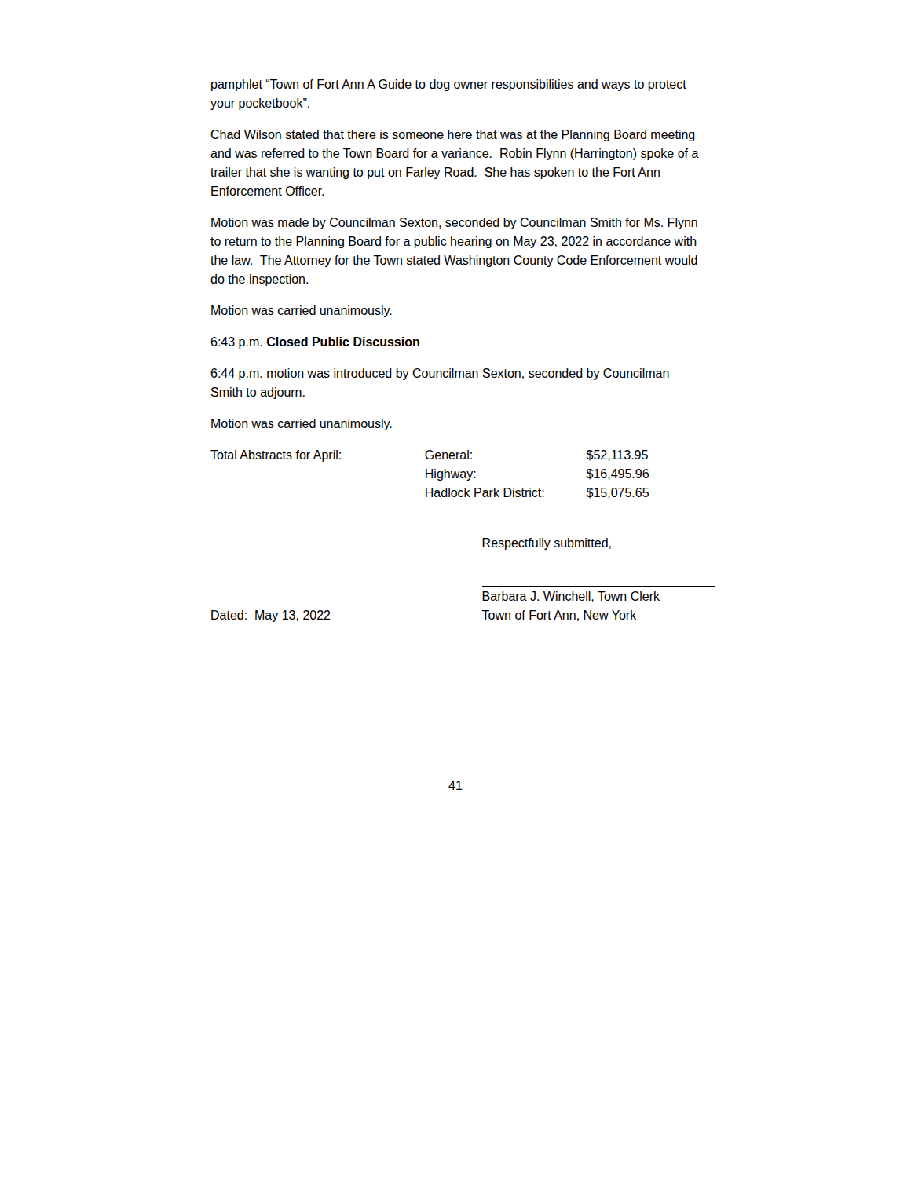pamphlet “Town of Fort Ann A Guide to dog owner responsibilities and ways to protect your pocketbook”.
Chad Wilson stated that there is someone here that was at the Planning Board meeting and was referred to the Town Board for a variance. Robin Flynn (Harrington) spoke of a trailer that she is wanting to put on Farley Road. She has spoken to the Fort Ann Enforcement Officer.
Motion was made by Councilman Sexton, seconded by Councilman Smith for Ms. Flynn to return to the Planning Board for a public hearing on May 23, 2022 in accordance with the law. The Attorney for the Town stated Washington County Code Enforcement would do the inspection.
Motion was carried unanimously.
6:43 p.m. Closed Public Discussion
6:44 p.m. motion was introduced by Councilman Sexton, seconded by Councilman Smith to adjourn.
Motion was carried unanimously.
| Total Abstracts for April: | General: | $52,113.95 |
| | Highway: | $16,495.96 |
| | Hadlock Park District: | $15,075.65 |
Respectfully submitted,
Barbara J. Winchell, Town Clerk
Dated: May 13, 2022
Town of Fort Ann, New York
41